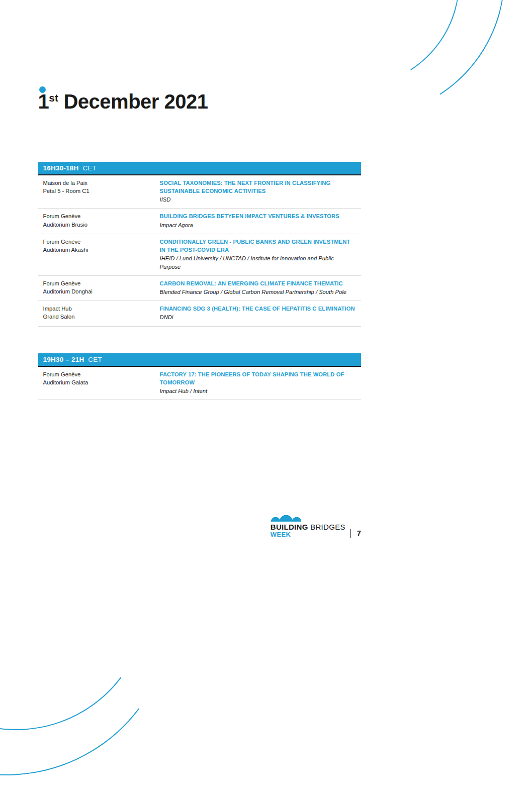1st December 2021
16H30-18H CET
| Maison de la Paix Petal 5 - Room C1 | Social taxonomies: the next frontier in classifying sustainable economic activities IISD |
| Forum Genève Auditorium Brusio | Building bridges betyeen impact ventures & investors Impact Agora |
| Forum Genève Auditorium Akashi | Conditionally green - public banks and green investment in the post-covid era IHEID / Lund University / UNCTAD / Institute for Innovation and Public Purpose |
| Forum Genève Auditorium Donghai | Carbon removal: an emerging climate finance thematic Blended Finance Group / Global Carbon Removal Partnership / South Pole |
| Impact Hub Grand Salon | Financing SDG 3 (health): the case of hepatitis C elimination DNDi |
19H30 – 21H CET
| Forum Genève Auditorium Galata | Factory 17: the pioneers of today shaping the world of tomorrow Impact Hub / Intent |
BUILDING BRIDGES WEEK
7